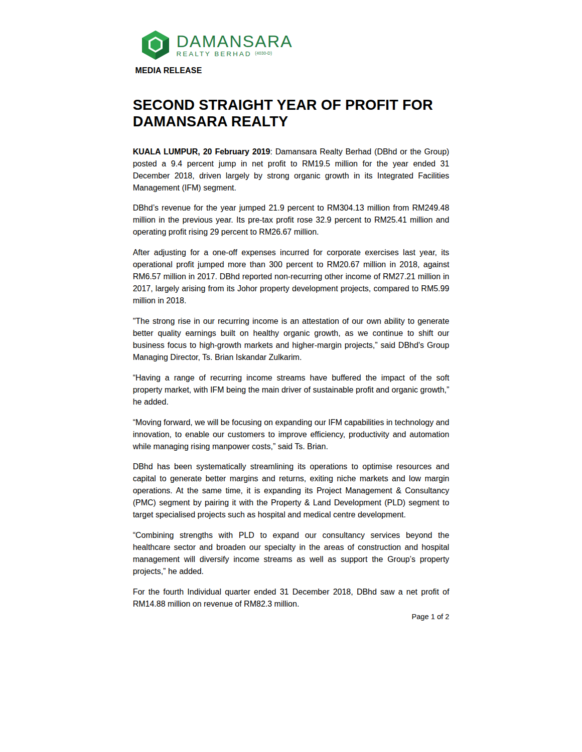DAMANSARA REALTY BERHAD (4030-D)
MEDIA RELEASE
SECOND STRAIGHT YEAR OF PROFIT FOR DAMANSARA REALTY
KUALA LUMPUR, 20 February 2019: Damansara Realty Berhad (DBhd or the Group) posted a 9.4 percent jump in net profit to RM19.5 million for the year ended 31 December 2018, driven largely by strong organic growth in its Integrated Facilities Management (IFM) segment.
DBhd’s revenue for the year jumped 21.9 percent to RM304.13 million from RM249.48 million in the previous year. Its pre-tax profit rose 32.9 percent to RM25.41 million and operating profit rising 29 percent to RM26.67 million.
After adjusting for a one-off expenses incurred for corporate exercises last year, its operational profit jumped more than 300 percent to RM20.67 million in 2018, against RM6.57 million in 2017. DBhd reported non-recurring other income of RM27.21 million in 2017, largely arising from its Johor property development projects, compared to RM5.99 million in 2018.
"The strong rise in our recurring income is an attestation of our own ability to generate better quality earnings built on healthy organic growth, as we continue to shift our business focus to high-growth markets and higher-margin projects,” said DBhd's Group Managing Director, Ts. Brian Iskandar Zulkarim.
“Having a range of recurring income streams have buffered the impact of the soft property market, with IFM being the main driver of sustainable profit and organic growth,” he added.
“Moving forward, we will be focusing on expanding our IFM capabilities in technology and innovation, to enable our customers to improve efficiency, productivity and automation while managing rising manpower costs,” said Ts. Brian.
DBhd has been systematically streamlining its operations to optimise resources and capital to generate better margins and returns, exiting niche markets and low margin operations. At the same time, it is expanding its Project Management & Consultancy (PMC) segment by pairing it with the Property & Land Development (PLD) segment to target specialised projects such as hospital and medical centre development.
“Combining strengths with PLD to expand our consultancy services beyond the healthcare sector and broaden our specialty in the areas of construction and hospital management will diversify income streams as well as support the Group’s property projects,” he added.
For the fourth Individual quarter ended 31 December 2018, DBhd saw a net profit of RM14.88 million on revenue of RM82.3 million.
Page 1 of 2